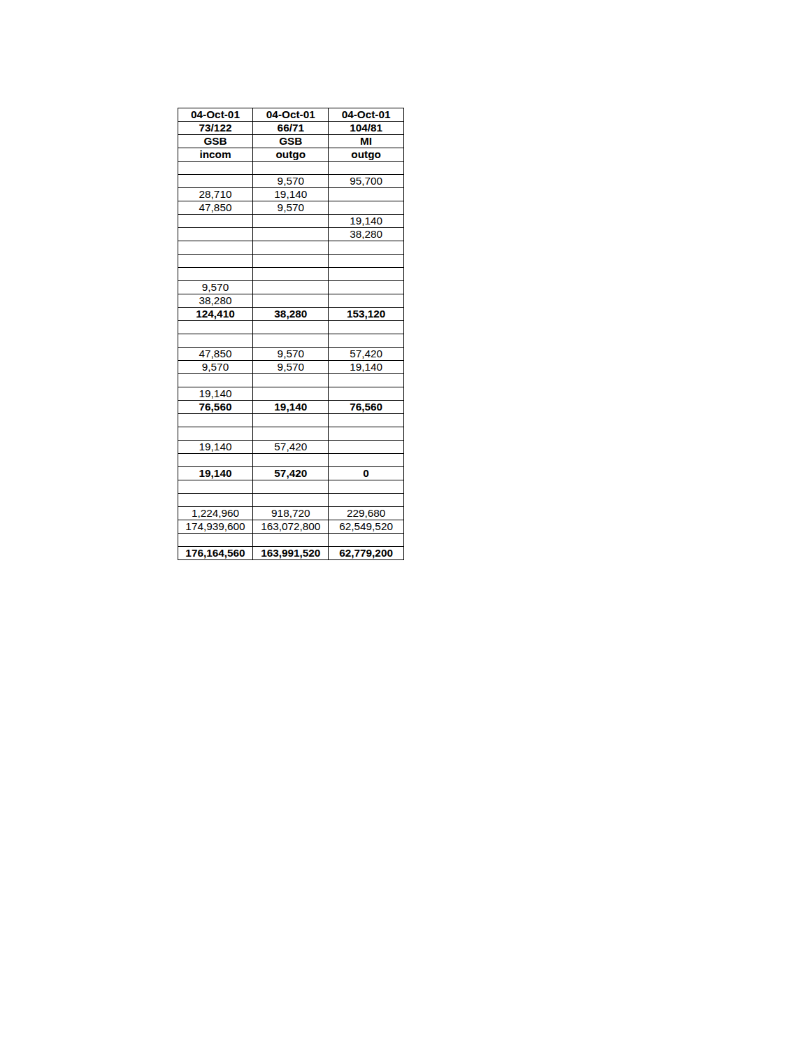| 04-Oct-01 | 04-Oct-01 | 04-Oct-01 |
| 73/122 | 66/71 | 104/81 |
| GSB | GSB | MI |
| incom | outgo | outgo |
| | 9,570 | 95,700 |
| 28,710 | 19,140 | |
| 47,850 | 9,570 | |
| | | 19,140 |
| | | 38,280 |
| 9,570 | | |
| 38,280 | | |
| 124,410 | 38,280 | 153,120 |
| 47,850 | 9,570 | 57,420 |
| 9,570 | 9,570 | 19,140 |
| 19,140 | | |
| 76,560 | 19,140 | 76,560 |
| 19,140 | 57,420 | |
| 19,140 | 57,420 | 0 |
| 1,224,960 | 918,720 | 229,680 |
| 174,939,600 | 163,072,800 | 62,549,520 |
| 176,164,560 | 163,991,520 | 62,779,200 |